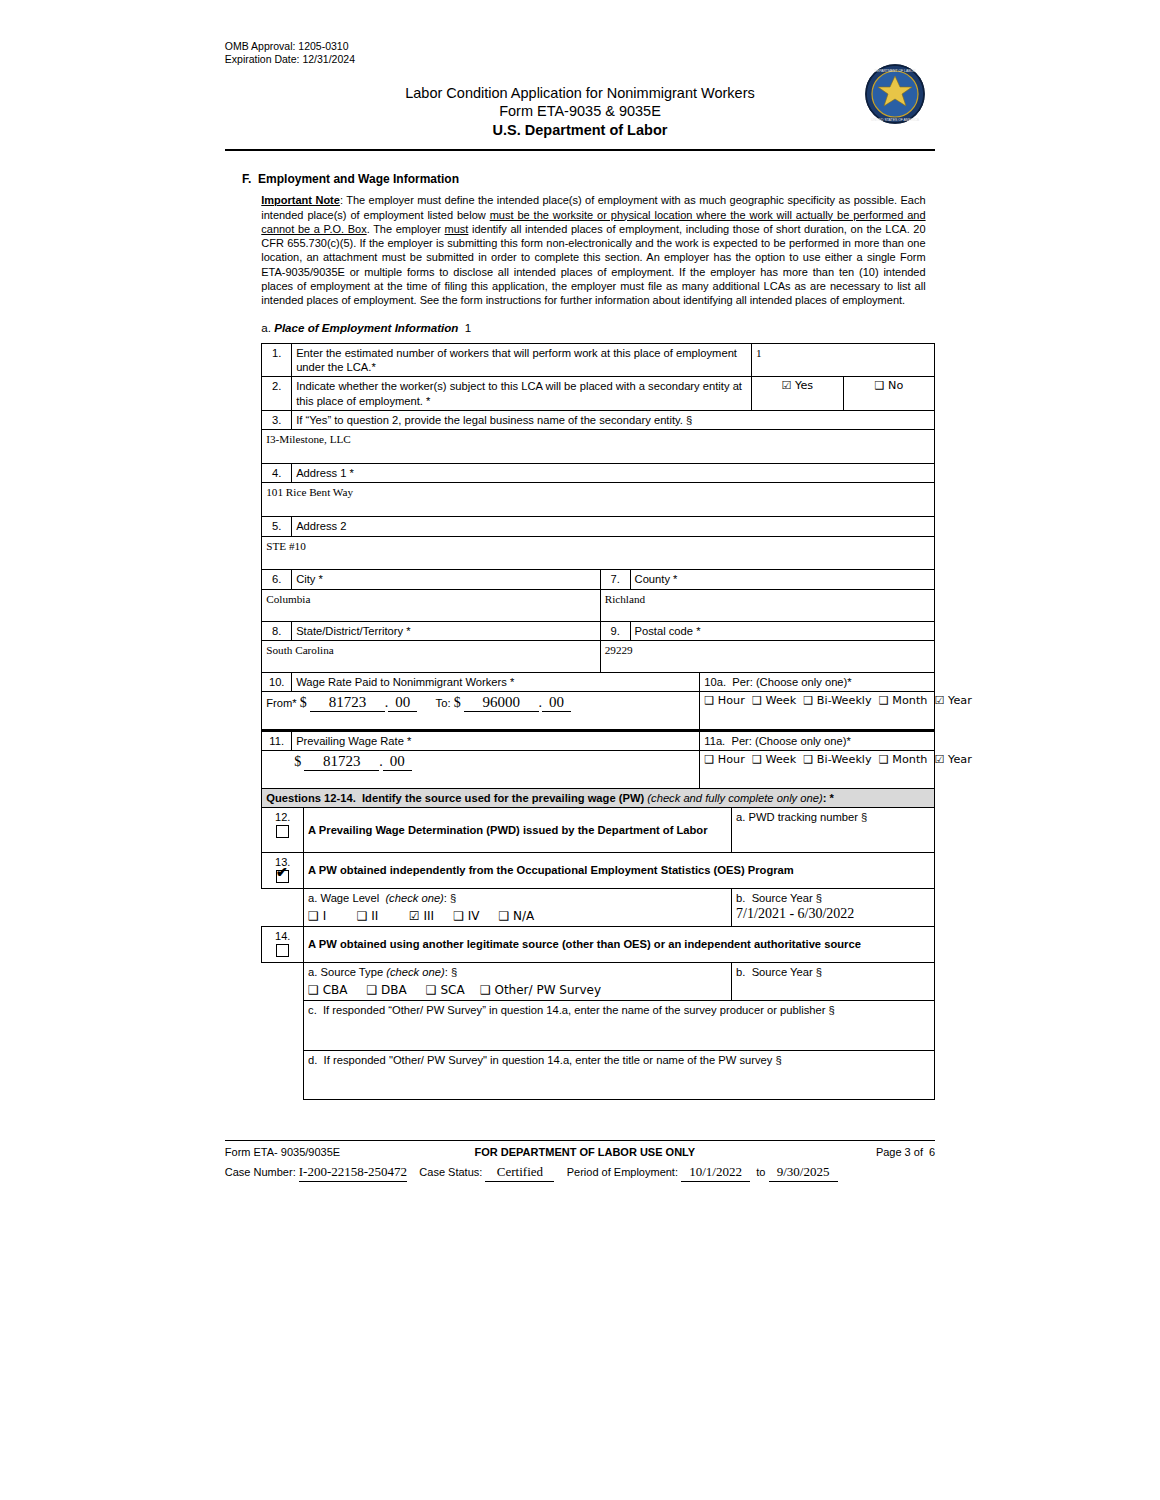OMB Approval: 1205-0310
Expiration Date: 12/31/2024
DEPARTMENT OF LABOR UNITED STATES OF AMERICA
Labor Condition Application for Nonimmigrant Workers
Form ETA-9035 & 9035E
U.S. Department of Labor
F. Employment and Wage Information
Important Note: The employer must define the intended place(s) of employment with as much geographic specificity as possible. Each intended place(s) of employment listed below must be the worksite or physical location where the work will actually be performed and cannot be a P.O. Box. The employer must identify all intended places of employment, including those of short duration, on the LCA. 20 CFR 655.730(c)(5). If the employer is submitting this form non-electronically and the work is expected to be performed in more than one location, an attachment must be submitted in order to complete this section. An employer has the option to use either a single Form ETA-9035/9035E or multiple forms to disclose all intended places of employment. If the employer has more than ten (10) intended places of employment at the time of filing this application, the employer must file as many additional LCAs as are necessary to list all intended places of employment. See the form instructions for further information about identifying all intended places of employment.
a. Place of Employment Information 1
| 1. | Enter the estimated number of workers that will perform work at this place of employment under the LCA.* | 1 |
| 2. | Indicate whether the worker(s) subject to this LCA will be placed with a secondary entity at this place of employment. * | ☑ Yes | ❑ No |
| 3. | If “Yes” to question 2, provide the legal business name of the secondary entity. § |
| I3-Milestone, LLC |
| 4. | Address 1 * |
| 101 Rice Bent Way |
| 5. | Address 2 |
| STE #10 |
| 6. | City * | 7. | County * |
| Columbia | Richland |
| 8. | State/District/Territory * | 9. | Postal code * |
| South Carolina | 29229 |
| 10. | Wage Rate Paid to Nonimmigrant Workers * | 10a. Per: (Choose only one)* |
| From* $ 81723 . 00 To: $ 96000 . 00 | ❑ Hour ❑ Week ❑ Bi-Weekly ❑ Month ☑ Year |
| 11. | Prevailing Wage Rate * | 11a. Per: (Choose only one)* |
| $ 81723 . 00 | ❑ Hour ❑ Week ❑ Bi-Weekly ❑ Month ☑ Year |
| Questions 12-14. Identify the source used for the prevailing wage (PW) (check and fully complete only one) : * |
| 12. | A Prevailing Wage Determination (PWD) issued by the Department of Labor | a. PWD tracking number § |
| 13. | A PW obtained independently from the Occupational Employment Statistics (OES) Program |
| | a. Wage Level (check one) : § ❑ I ❑ II ☑ III ❑ IV ❑ N/A | b. Source Year § 7/1/2021 - 6/30/2022 |
| 14. | A PW obtained using another legitimate source (other than OES) or an independent authoritative source |
| | a. Source Type (check one) : § ❑ CBA ❑ DBA ❑ SCA ❑ Other/ PW Survey | b. Source Year § |
| | c. If responded “Other/ PW Survey” in question 14.a, enter the name of the survey producer or publisher § |
| | d. If responded "Other/ PW Survey" in question 14.a, enter the title or name of the PW survey § |
| Form ETA- 9035/9035E | FOR DEPARTMENT OF LABOR USE ONLY | Page 3 of 6 |
| Case Number: I-200-22158-250472 Case Status: Certified Period of Employment: 10/1/2022 to 9/30/2025 |